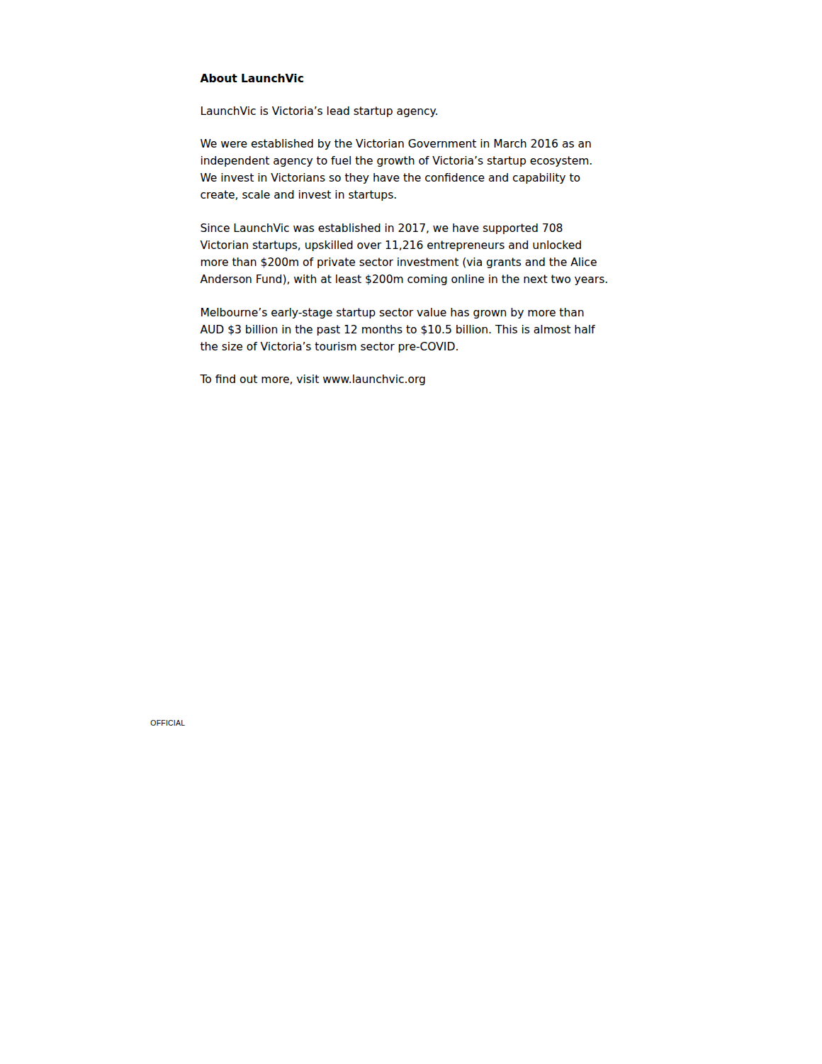About LaunchVic
LaunchVic is Victoria’s lead startup agency.
We were established by the Victorian Government in March 2016 as an independent agency to fuel the growth of Victoria’s startup ecosystem. We invest in Victorians so they have the confidence and capability to create, scale and invest in startups.
Since LaunchVic was established in 2017, we have supported 708 Victorian startups, upskilled over 11,216 entrepreneurs and unlocked more than $200m of private sector investment (via grants and the Alice Anderson Fund), with at least $200m coming online in the next two years.
Melbourne’s early-stage startup sector value has grown by more than AUD $3 billion in the past 12 months to $10.5 billion. This is almost half the size of Victoria’s tourism sector pre-COVID.
To find out more, visit www.launchvic.org
OFFICIAL